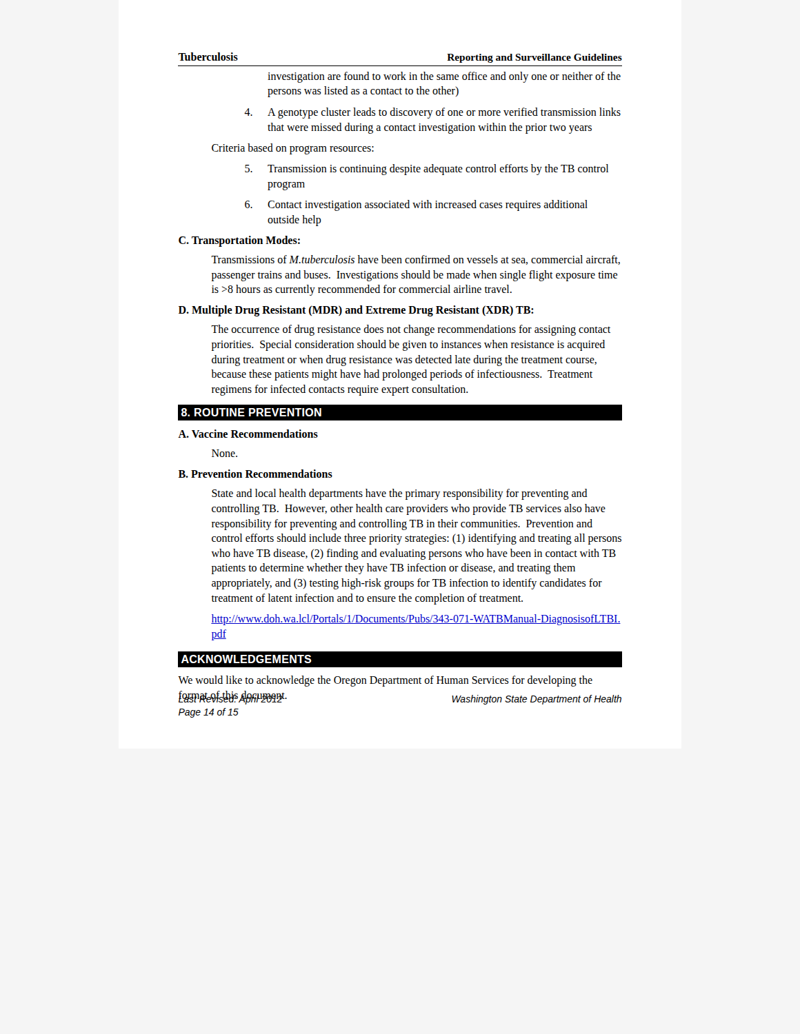Tuberculosis
Reporting and Surveillance Guidelines
investigation are found to work in the same office and only one or neither of the persons was listed as a contact to the other)
4. A genotype cluster leads to discovery of one or more verified transmission links that were missed during a contact investigation within the prior two years
Criteria based on program resources:
5. Transmission is continuing despite adequate control efforts by the TB control program
6. Contact investigation associated with increased cases requires additional outside help
C. Transportation Modes:
Transmissions of M.tuberculosis have been confirmed on vessels at sea, commercial aircraft, passenger trains and buses. Investigations should be made when single flight exposure time is >8 hours as currently recommended for commercial airline travel.
D. Multiple Drug Resistant (MDR) and Extreme Drug Resistant (XDR) TB:
The occurrence of drug resistance does not change recommendations for assigning contact priorities. Special consideration should be given to instances when resistance is acquired during treatment or when drug resistance was detected late during the treatment course, because these patients might have had prolonged periods of infectiousness. Treatment regimens for infected contacts require expert consultation.
8. ROUTINE PREVENTION
A. Vaccine Recommendations
None.
B. Prevention Recommendations
State and local health departments have the primary responsibility for preventing and controlling TB. However, other health care providers who provide TB services also have responsibility for preventing and controlling TB in their communities. Prevention and control efforts should include three priority strategies: (1) identifying and treating all persons who have TB disease, (2) finding and evaluating persons who have been in contact with TB patients to determine whether they have TB infection or disease, and treating them appropriately, and (3) testing high-risk groups for TB infection to identify candidates for treatment of latent infection and to ensure the completion of treatment.
http://www.doh.wa.lcl/Portals/1/Documents/Pubs/343-071-WATBManual-DiagnosisofLTBI.pdf
ACKNOWLEDGEMENTS
We would like to acknowledge the Oregon Department of Human Services for developing the format of this document.
Last Revised: April 2012 Page 14 of 15
Washington State Department of Health